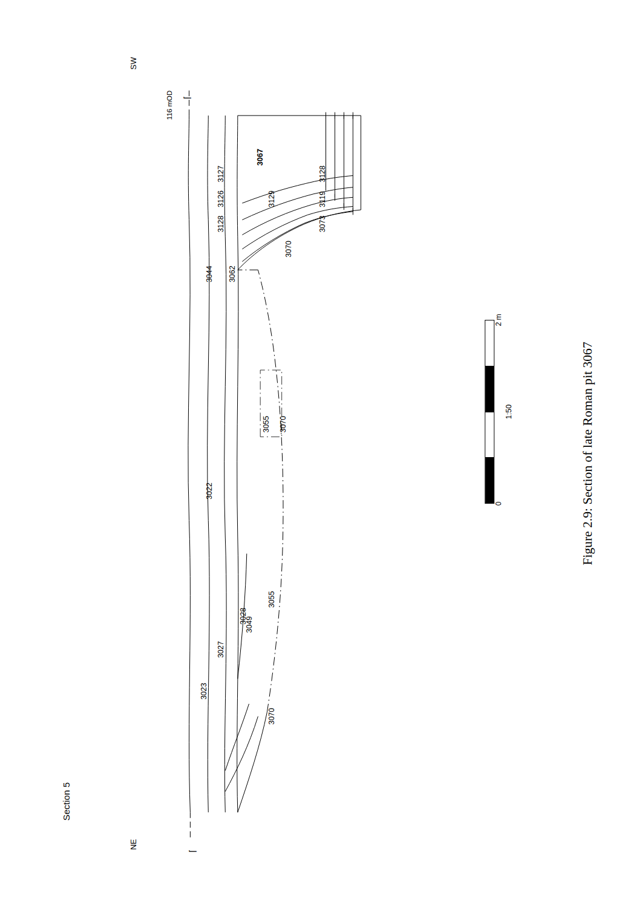Section 5
NE
SW
116 mOD
⌈
⌈
3023
3027
3049
3055
3070
3028
3055
3070
3022
3044
3062
3070
3128
3126
3127
3129
3067
3073
3119
3128
0 2 m
1:50
Figure 2.9: Section of late Roman pit 3067